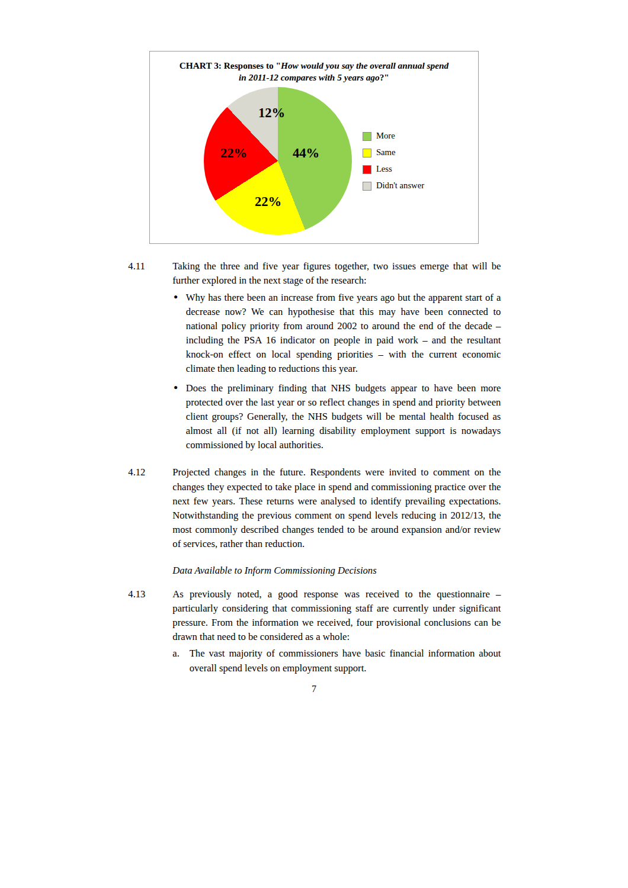CHART 3: Responses to "How would you say the overall annual spend
in 2011-12 compares with 5 years ago?"
44% 22% 22% 12%
More
Same
Less
Didn't answer
4.11
Taking the three and five year figures together, two issues emerge that will be further explored in the next stage of the research:
Why has there been an increase from five years ago but the apparent start of a decrease now? We can hypothesise that this may have been connected to national policy priority from around 2002 to around the end of the decade – including the PSA 16 indicator on people in paid work – and the resultant knock-on effect on local spending priorities – with the current economic climate then leading to reductions this year.
Does the preliminary finding that NHS budgets appear to have been more protected over the last year or so reflect changes in spend and priority between client groups? Generally, the NHS budgets will be mental health focused as almost all (if not all) learning disability employment support is nowadays commissioned by local authorities.
4.12
Projected changes in the future. Respondents were invited to comment on the changes they expected to take place in spend and commissioning practice over the next few years. These returns were analysed to identify prevailing expectations. Notwithstanding the previous comment on spend levels reducing in 2012/13, the most commonly described changes tended to be around expansion and/or review of services, rather than reduction.
Data Available to Inform Commissioning Decisions
4.13
As previously noted, a good response was received to the questionnaire – particularly considering that commissioning staff are currently under significant pressure. From the information we received, four provisional conclusions can be drawn that need to be considered as a whole:
The vast majority of commissioners have basic financial information about overall spend levels on employment support.
7